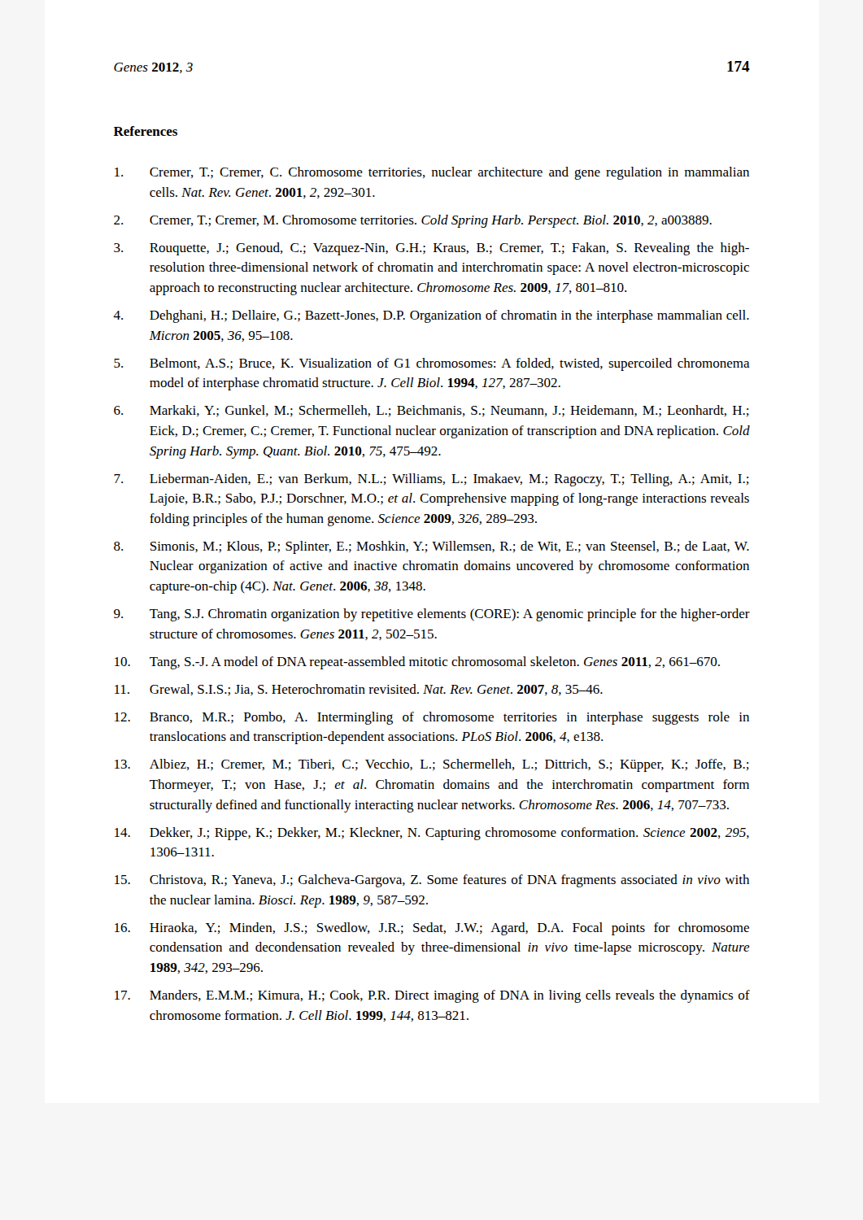Genes 2012, 3 174
References
1. Cremer, T.; Cremer, C. Chromosome territories, nuclear architecture and gene regulation in mammalian cells. Nat. Rev. Genet. 2001, 2, 292–301.
2. Cremer, T.; Cremer, M. Chromosome territories. Cold Spring Harb. Perspect. Biol. 2010, 2, a003889.
3. Rouquette, J.; Genoud, C.; Vazquez-Nin, G.H.; Kraus, B.; Cremer, T.; Fakan, S. Revealing the high-resolution three-dimensional network of chromatin and interchromatin space: A novel electron-microscopic approach to reconstructing nuclear architecture. Chromosome Res. 2009, 17, 801–810.
4. Dehghani, H.; Dellaire, G.; Bazett-Jones, D.P. Organization of chromatin in the interphase mammalian cell. Micron 2005, 36, 95–108.
5. Belmont, A.S.; Bruce, K. Visualization of G1 chromosomes: A folded, twisted, supercoiled chromonema model of interphase chromatid structure. J. Cell Biol. 1994, 127, 287–302.
6. Markaki, Y.; Gunkel, M.; Schermelleh, L.; Beichmanis, S.; Neumann, J.; Heidemann, M.; Leonhardt, H.; Eick, D.; Cremer, C.; Cremer, T. Functional nuclear organization of transcription and DNA replication. Cold Spring Harb. Symp. Quant. Biol. 2010, 75, 475–492.
7. Lieberman-Aiden, E.; van Berkum, N.L.; Williams, L.; Imakaev, M.; Ragoczy, T.; Telling, A.; Amit, I.; Lajoie, B.R.; Sabo, P.J.; Dorschner, M.O.; et al. Comprehensive mapping of long-range interactions reveals folding principles of the human genome. Science 2009, 326, 289–293.
8. Simonis, M.; Klous, P.; Splinter, E.; Moshkin, Y.; Willemsen, R.; de Wit, E.; van Steensel, B.; de Laat, W. Nuclear organization of active and inactive chromatin domains uncovered by chromosome conformation capture-on-chip (4C). Nat. Genet. 2006, 38, 1348.
9. Tang, S.J. Chromatin organization by repetitive elements (CORE): A genomic principle for the higher-order structure of chromosomes. Genes 2011, 2, 502–515.
10. Tang, S.-J. A model of DNA repeat-assembled mitotic chromosomal skeleton. Genes 2011, 2, 661–670.
11. Grewal, S.I.S.; Jia, S. Heterochromatin revisited. Nat. Rev. Genet. 2007, 8, 35–46.
12. Branco, M.R.; Pombo, A. Intermingling of chromosome territories in interphase suggests role in translocations and transcription-dependent associations. PLoS Biol. 2006, 4, e138.
13. Albiez, H.; Cremer, M.; Tiberi, C.; Vecchio, L.; Schermelleh, L.; Dittrich, S.; Küpper, K.; Joffe, B.; Thormeyer, T.; von Hase, J.; et al. Chromatin domains and the interchromatin compartment form structurally defined and functionally interacting nuclear networks. Chromosome Res. 2006, 14, 707–733.
14. Dekker, J.; Rippe, K.; Dekker, M.; Kleckner, N. Capturing chromosome conformation. Science 2002, 295, 1306–1311.
15. Christova, R.; Yaneva, J.; Galcheva-Gargova, Z. Some features of DNA fragments associated in vivo with the nuclear lamina. Biosci. Rep. 1989, 9, 587–592.
16. Hiraoka, Y.; Minden, J.S.; Swedlow, J.R.; Sedat, J.W.; Agard, D.A. Focal points for chromosome condensation and decondensation revealed by three-dimensional in vivo time-lapse microscopy. Nature 1989, 342, 293–296.
17. Manders, E.M.M.; Kimura, H.; Cook, P.R. Direct imaging of DNA in living cells reveals the dynamics of chromosome formation. J. Cell Biol. 1999, 144, 813–821.